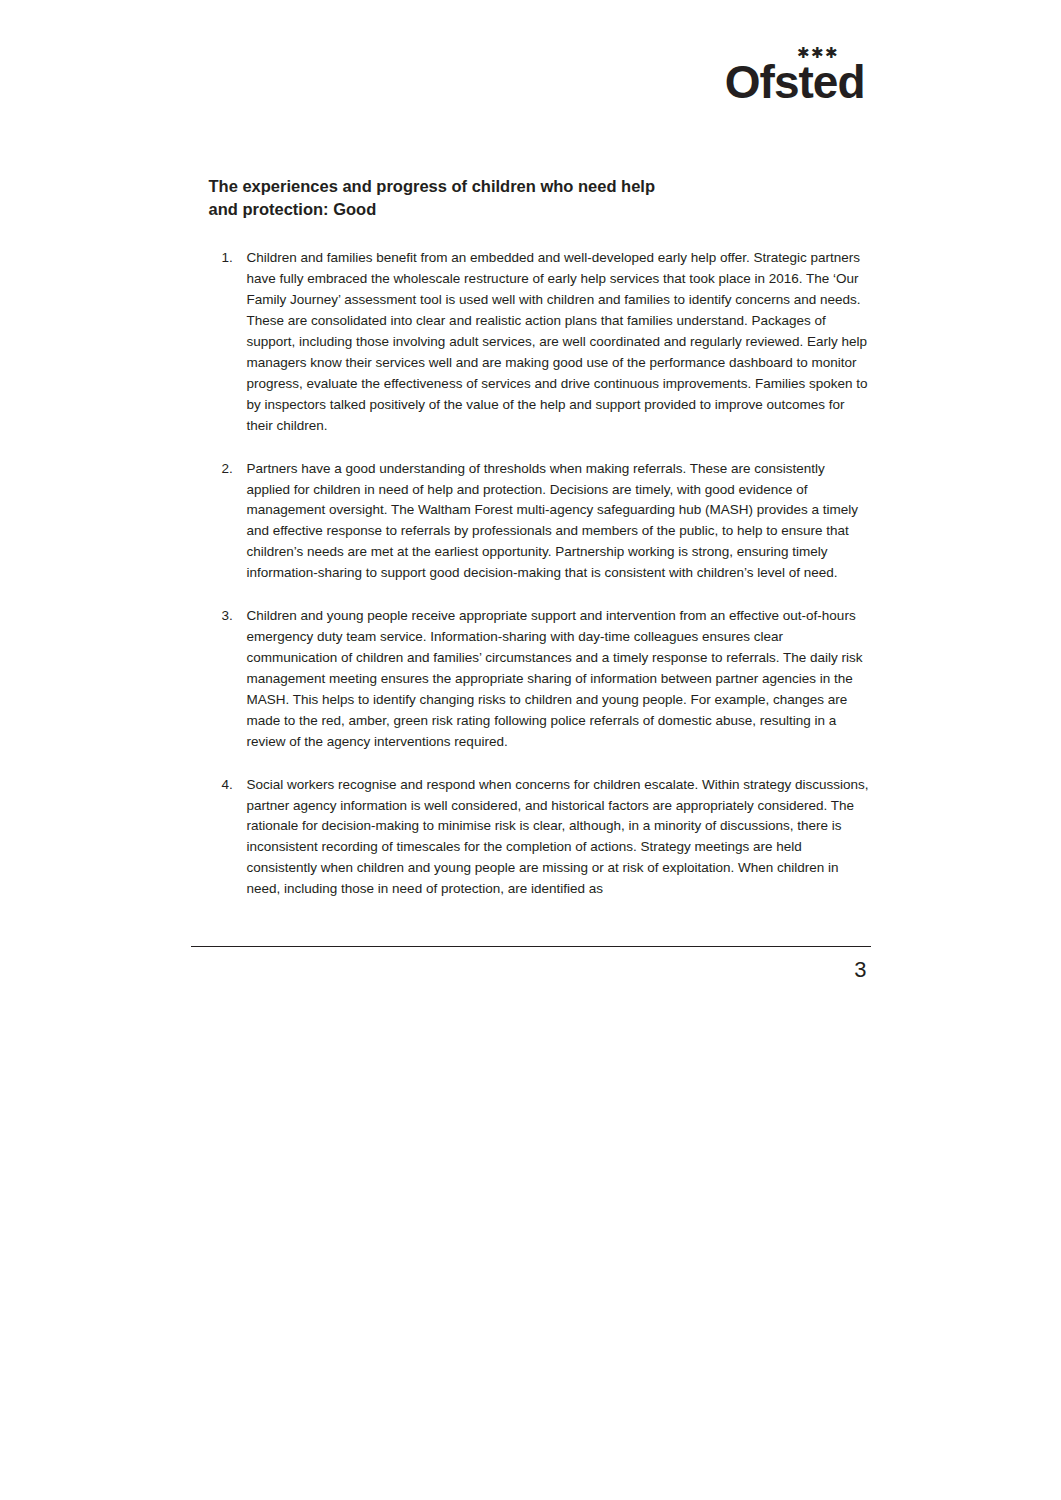✱✱✱
Ofsted
The experiences and progress of children who need help
and protection: Good
Children and families benefit from an embedded and well-developed early help offer. Strategic partners have fully embraced the wholescale restructure of early help services that took place in 2016. The ‘Our Family Journey’ assessment tool is used well with children and families to identify concerns and needs. These are consolidated into clear and realistic action plans that families understand. Packages of support, including those involving adult services, are well coordinated and regularly reviewed. Early help managers know their services well and are making good use of the performance dashboard to monitor progress, evaluate the effectiveness of services and drive continuous improvements. Families spoken to by inspectors talked positively of the value of the help and support provided to improve outcomes for their children.
Partners have a good understanding of thresholds when making referrals. These are consistently applied for children in need of help and protection. Decisions are timely, with good evidence of management oversight. The Waltham Forest multi-agency safeguarding hub (MASH) provides a timely and effective response to referrals by professionals and members of the public, to help to ensure that children’s needs are met at the earliest opportunity. Partnership working is strong, ensuring timely information-sharing to support good decision-making that is consistent with children’s level of need.
Children and young people receive appropriate support and intervention from an effective out-of-hours emergency duty team service. Information-sharing with day-time colleagues ensures clear communication of children and families’ circumstances and a timely response to referrals. The daily risk management meeting ensures the appropriate sharing of information between partner agencies in the MASH. This helps to identify changing risks to children and young people. For example, changes are made to the red, amber, green risk rating following police referrals of domestic abuse, resulting in a review of the agency interventions required.
Social workers recognise and respond when concerns for children escalate. Within strategy discussions, partner agency information is well considered, and historical factors are appropriately considered. The rationale for decision-making to minimise risk is clear, although, in a minority of discussions, there is inconsistent recording of timescales for the completion of actions. Strategy meetings are held consistently when children and young people are missing or at risk of exploitation. When children in need, including those in need of protection, are identified as
3